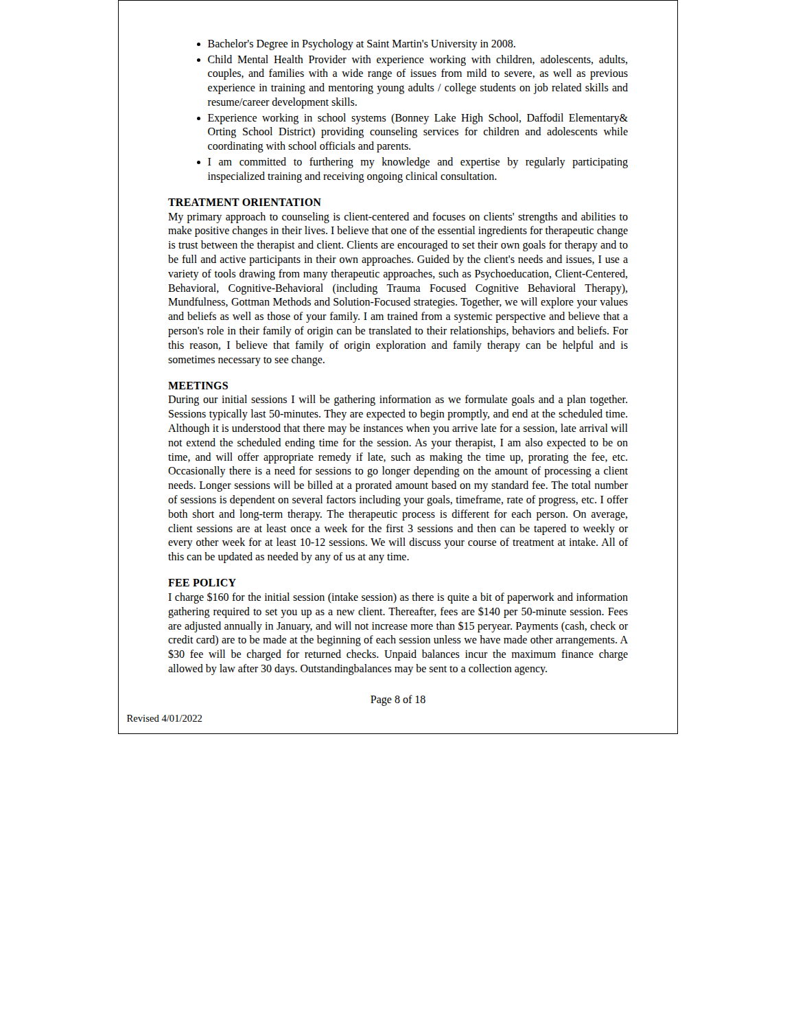Bachelor's Degree in Psychology at Saint Martin's University in 2008.
Child Mental Health Provider with experience working with children, adolescents, adults, couples, and families with a wide range of issues from mild to severe, as well as previous experience in training and mentoring young adults / college students on job related skills and resume/career development skills.
Experience working in school systems (Bonney Lake High School, Daffodil Elementary& Orting School District) providing counseling services for children and adolescents while coordinating with school officials and parents.
I am committed to furthering my knowledge and expertise by regularly participating inspecialized training and receiving ongoing clinical consultation.
TREATMENT ORIENTATION
My primary approach to counseling is client-centered and focuses on clients' strengths and abilities to make positive changes in their lives. I believe that one of the essential ingredients for therapeutic change is trust between the therapist and client. Clients are encouraged to set their own goals for therapy and to be full and active participants in their own approaches. Guided by the client's needs and issues, I use a variety of tools drawing from many therapeutic approaches, such as Psychoeducation, Client-Centered, Behavioral, Cognitive-Behavioral (including Trauma Focused Cognitive Behavioral Therapy), Mundfulness, Gottman Methods and Solution-Focused strategies. Together, we will explore your values and beliefs as well as those of your family. I am trained from a systemic perspective and believe that a person's role in their family of origin can be translated to their relationships, behaviors and beliefs. For this reason, I believe that family of origin exploration and family therapy can be helpful and is sometimes necessary to see change.
MEETINGS
During our initial sessions I will be gathering information as we formulate goals and a plan together. Sessions typically last 50-minutes. They are expected to begin promptly, and end at the scheduled time. Although it is understood that there may be instances when you arrive late for a session, late arrival will not extend the scheduled ending time for the session. As your therapist, I am also expected to be on time, and will offer appropriate remedy if late, such as making the time up, prorating the fee, etc. Occasionally there is a need for sessions to go longer depending on the amount of processing a client needs. Longer sessions will be billed at a prorated amount based on my standard fee. The total number of sessions is dependent on several factors including your goals, timeframe, rate of progress, etc. I offer both short and long-term therapy. The therapeutic process is different for each person. On average, client sessions are at least once a week for the first 3 sessions and then can be tapered to weekly or every other week for at least 10-12 sessions. We will discuss your course of treatment at intake. All of this can be updated as needed by any of us at any time.
FEE POLICY
I charge $160 for the initial session (intake session) as there is quite a bit of paperwork and information gathering required to set you up as a new client. Thereafter, fees are $140 per 50-minute session. Fees are adjusted annually in January, and will not increase more than $15 peryear. Payments (cash, check or credit card) are to be made at the beginning of each session unless we have made other arrangements. A $30 fee will be charged for returned checks. Unpaid balances incur the maximum finance charge allowed by law after 30 days. Outstandingbalances may be sent to a collection agency.
Page 8 of 18
Revised 4/01/2022